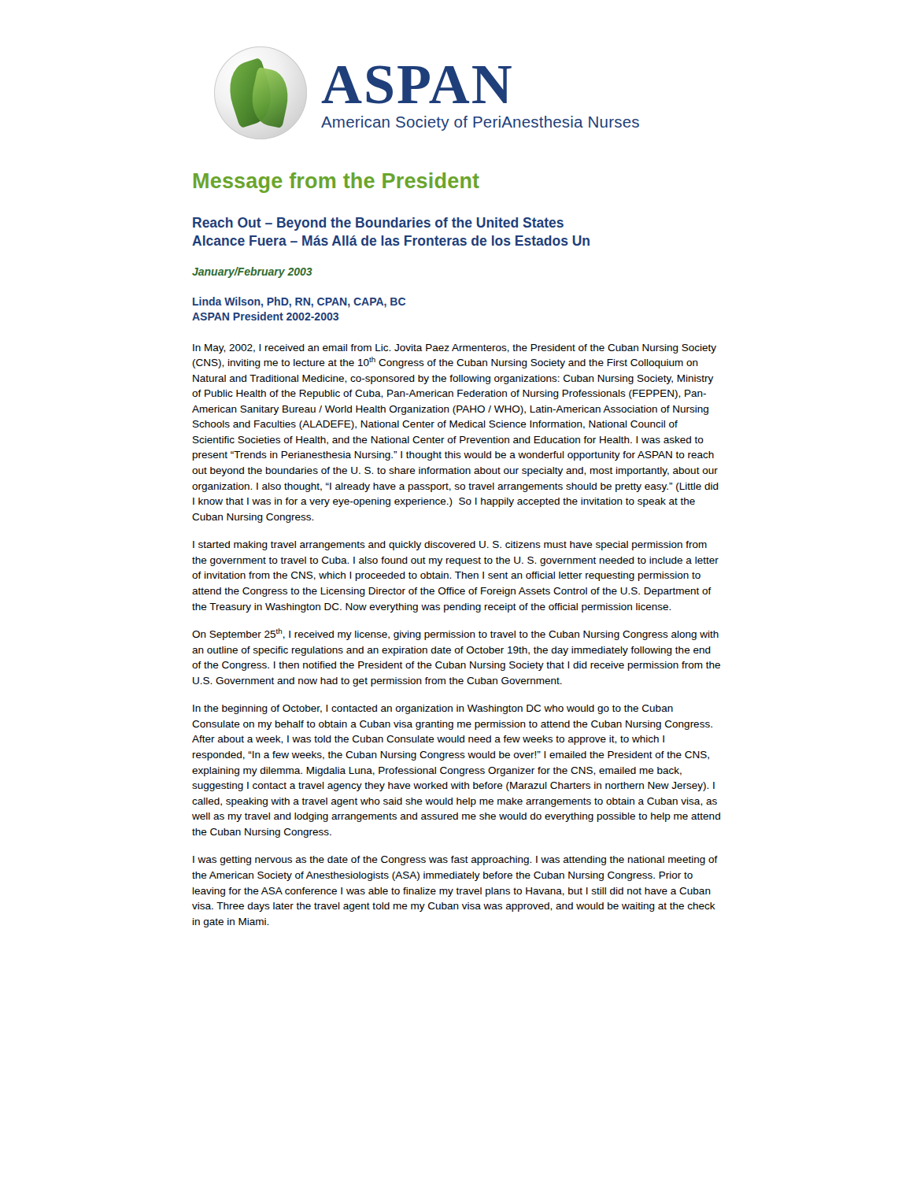ASPAN American Society of PeriAnesthesia Nurses
Message from the President
Reach Out – Beyond the Boundaries of the United States
Alcance Fuera – Más Allá de las Fronteras de los Estados Un
January/February 2003
Linda Wilson, PhD, RN, CPAN, CAPA, BC
ASPAN President 2002-2003
In May, 2002, I received an email from Lic. Jovita Paez Armenteros, the President of the Cuban Nursing Society (CNS), inviting me to lecture at the 10th Congress of the Cuban Nursing Society and the First Colloquium on Natural and Traditional Medicine, co-sponsored by the following organizations: Cuban Nursing Society, Ministry of Public Health of the Republic of Cuba, Pan-American Federation of Nursing Professionals (FEPPEN), Pan-American Sanitary Bureau / World Health Organization (PAHO / WHO), Latin-American Association of Nursing Schools and Faculties (ALADEFE), National Center of Medical Science Information, National Council of Scientific Societies of Health, and the National Center of Prevention and Education for Health. I was asked to present “Trends in Perianesthesia Nursing.” I thought this would be a wonderful opportunity for ASPAN to reach out beyond the boundaries of the U. S. to share information about our specialty and, most importantly, about our organization. I also thought, “I already have a passport, so travel arrangements should be pretty easy.” (Little did I know that I was in for a very eye-opening experience.) So I happily accepted the invitation to speak at the Cuban Nursing Congress.
I started making travel arrangements and quickly discovered U. S. citizens must have special permission from the government to travel to Cuba. I also found out my request to the U. S. government needed to include a letter of invitation from the CNS, which I proceeded to obtain. Then I sent an official letter requesting permission to attend the Congress to the Licensing Director of the Office of Foreign Assets Control of the U.S. Department of the Treasury in Washington DC. Now everything was pending receipt of the official permission license.
On September 25th, I received my license, giving permission to travel to the Cuban Nursing Congress along with an outline of specific regulations and an expiration date of October 19th, the day immediately following the end of the Congress. I then notified the President of the Cuban Nursing Society that I did receive permission from the U.S. Government and now had to get permission from the Cuban Government.
In the beginning of October, I contacted an organization in Washington DC who would go to the Cuban Consulate on my behalf to obtain a Cuban visa granting me permission to attend the Cuban Nursing Congress. After about a week, I was told the Cuban Consulate would need a few weeks to approve it, to which I responded, “In a few weeks, the Cuban Nursing Congress would be over!” I emailed the President of the CNS, explaining my dilemma. Migdalia Luna, Professional Congress Organizer for the CNS, emailed me back, suggesting I contact a travel agency they have worked with before (Marazul Charters in northern New Jersey). I called, speaking with a travel agent who said she would help me make arrangements to obtain a Cuban visa, as well as my travel and lodging arrangements and assured me she would do everything possible to help me attend the Cuban Nursing Congress.
I was getting nervous as the date of the Congress was fast approaching. I was attending the national meeting of the American Society of Anesthesiologists (ASA) immediately before the Cuban Nursing Congress. Prior to leaving for the ASA conference I was able to finalize my travel plans to Havana, but I still did not have a Cuban visa. Three days later the travel agent told me my Cuban visa was approved, and would be waiting at the check in gate in Miami.